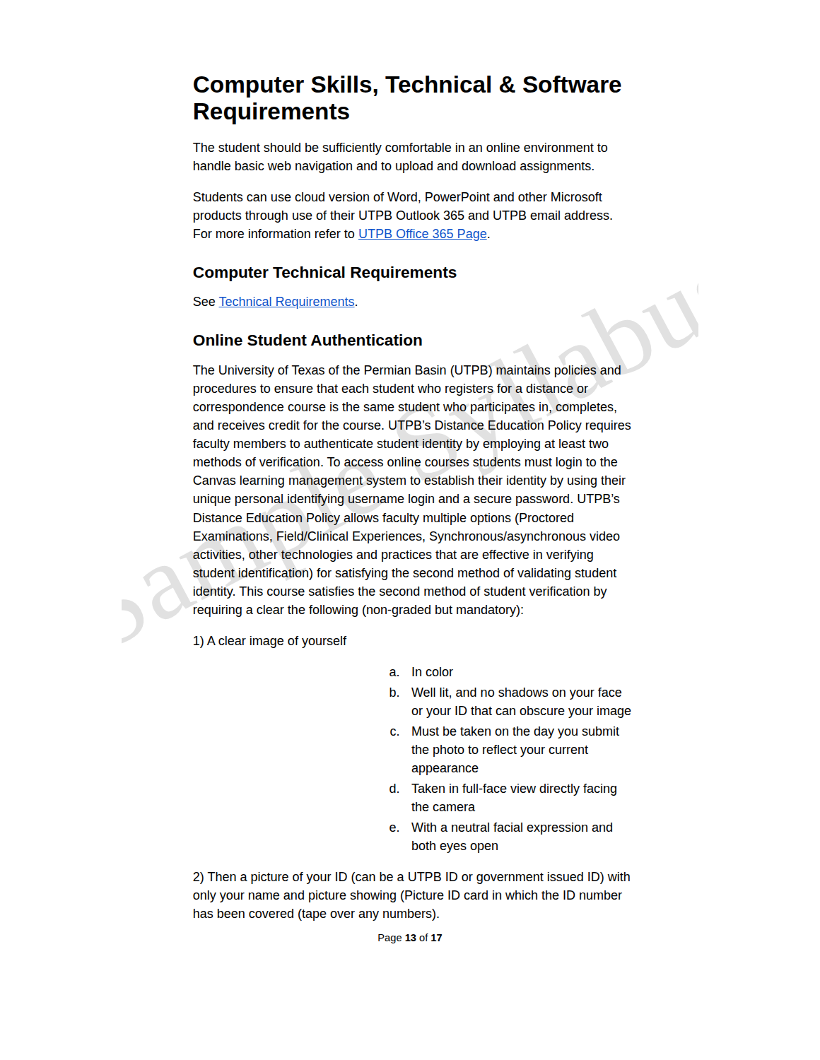Sample Syllabus
Computer Skills, Technical & Software Requirements
The student should be sufficiently comfortable in an online environment to handle basic web navigation and to upload and download assignments.
Students can use cloud version of Word, PowerPoint and other Microsoft products through use of their UTPB Outlook 365 and UTPB email address. For more information refer to UTPB Office 365 Page.
Computer Technical Requirements
See Technical Requirements.
Online Student Authentication
The University of Texas of the Permian Basin (UTPB) maintains policies and procedures to ensure that each student who registers for a distance or correspondence course is the same student who participates in, completes, and receives credit for the course. UTPB’s Distance Education Policy requires faculty members to authenticate student identity by employing at least two methods of verification. To access online courses students must login to the Canvas learning management system to establish their identity by using their unique personal identifying username login and a secure password. UTPB’s Distance Education Policy allows faculty multiple options (Proctored Examinations, Field/Clinical Experiences, Synchronous/asynchronous video activities, other technologies and practices that are effective in verifying student identification) for satisfying the second method of validating student identity. This course satisfies the second method of student verification by requiring a clear the following (non-graded but mandatory):
1) A clear image of yourself
In color
Well lit, and no shadows on your face or your ID that can obscure your image
Must be taken on the day you submit the photo to reflect your current appearance
Taken in full-face view directly facing the camera
With a neutral facial expression and both eyes open
2) Then a picture of your ID (can be a UTPB ID or government issued ID) with only your name and picture showing (Picture ID card in which the ID number has been covered (tape over any numbers).
Page 13 of 17